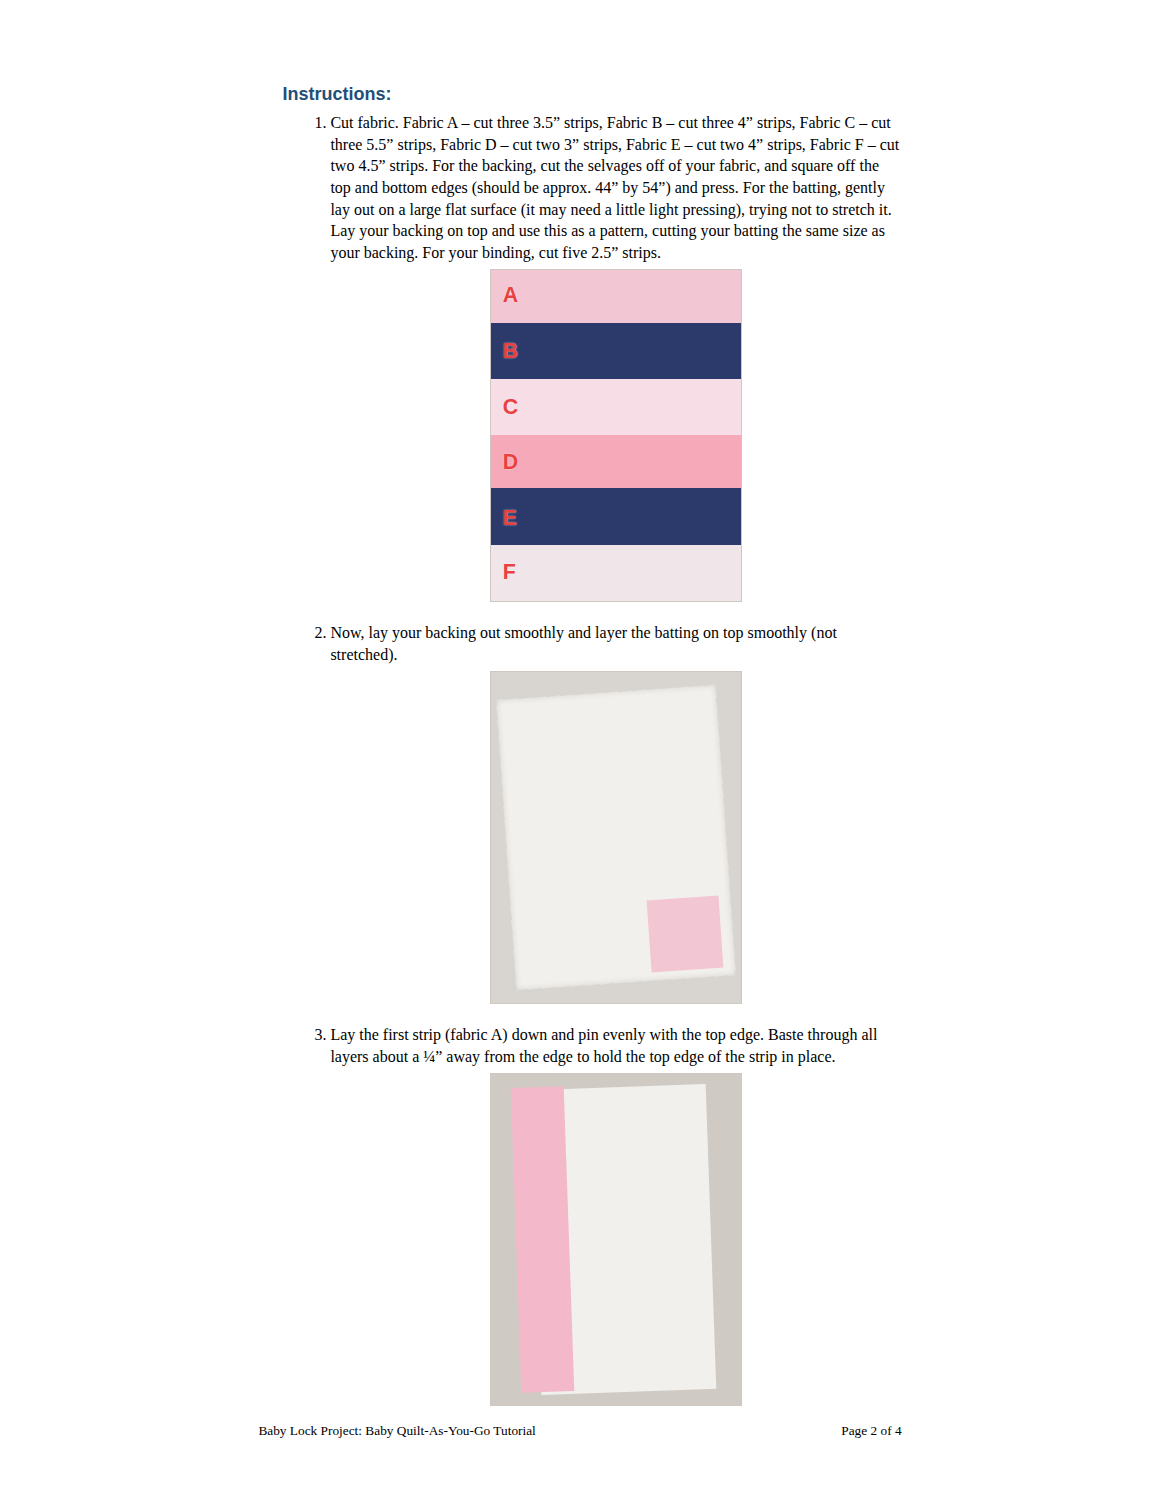Instructions:
Cut fabric. Fabric A – cut three 3.5” strips, Fabric B – cut three 4” strips, Fabric C – cut three 5.5” strips, Fabric D – cut two 3” strips, Fabric E – cut two 4” strips, Fabric F – cut two 4.5” strips. For the backing, cut the selvages off of your fabric, and square off the top and bottom edges (should be approx. 44” by 54”) and press. For the batting, gently lay out on a large flat surface (it may need a little light pressing), trying not to stretch it. Lay your backing on top and use this as a pattern, cutting your batting the same size as your backing. For your binding, cut five 2.5” strips.
A B C D E F
Now, lay your backing out smoothly and layer the batting on top smoothly (not stretched).
Lay the first strip (fabric A) down and pin evenly with the top edge. Baste through all layers about a ¼” away from the edge to hold the top edge of the strip in place.
Baby Lock Project: Baby Quilt-As-You-Go Tutorial Page 2 of 4